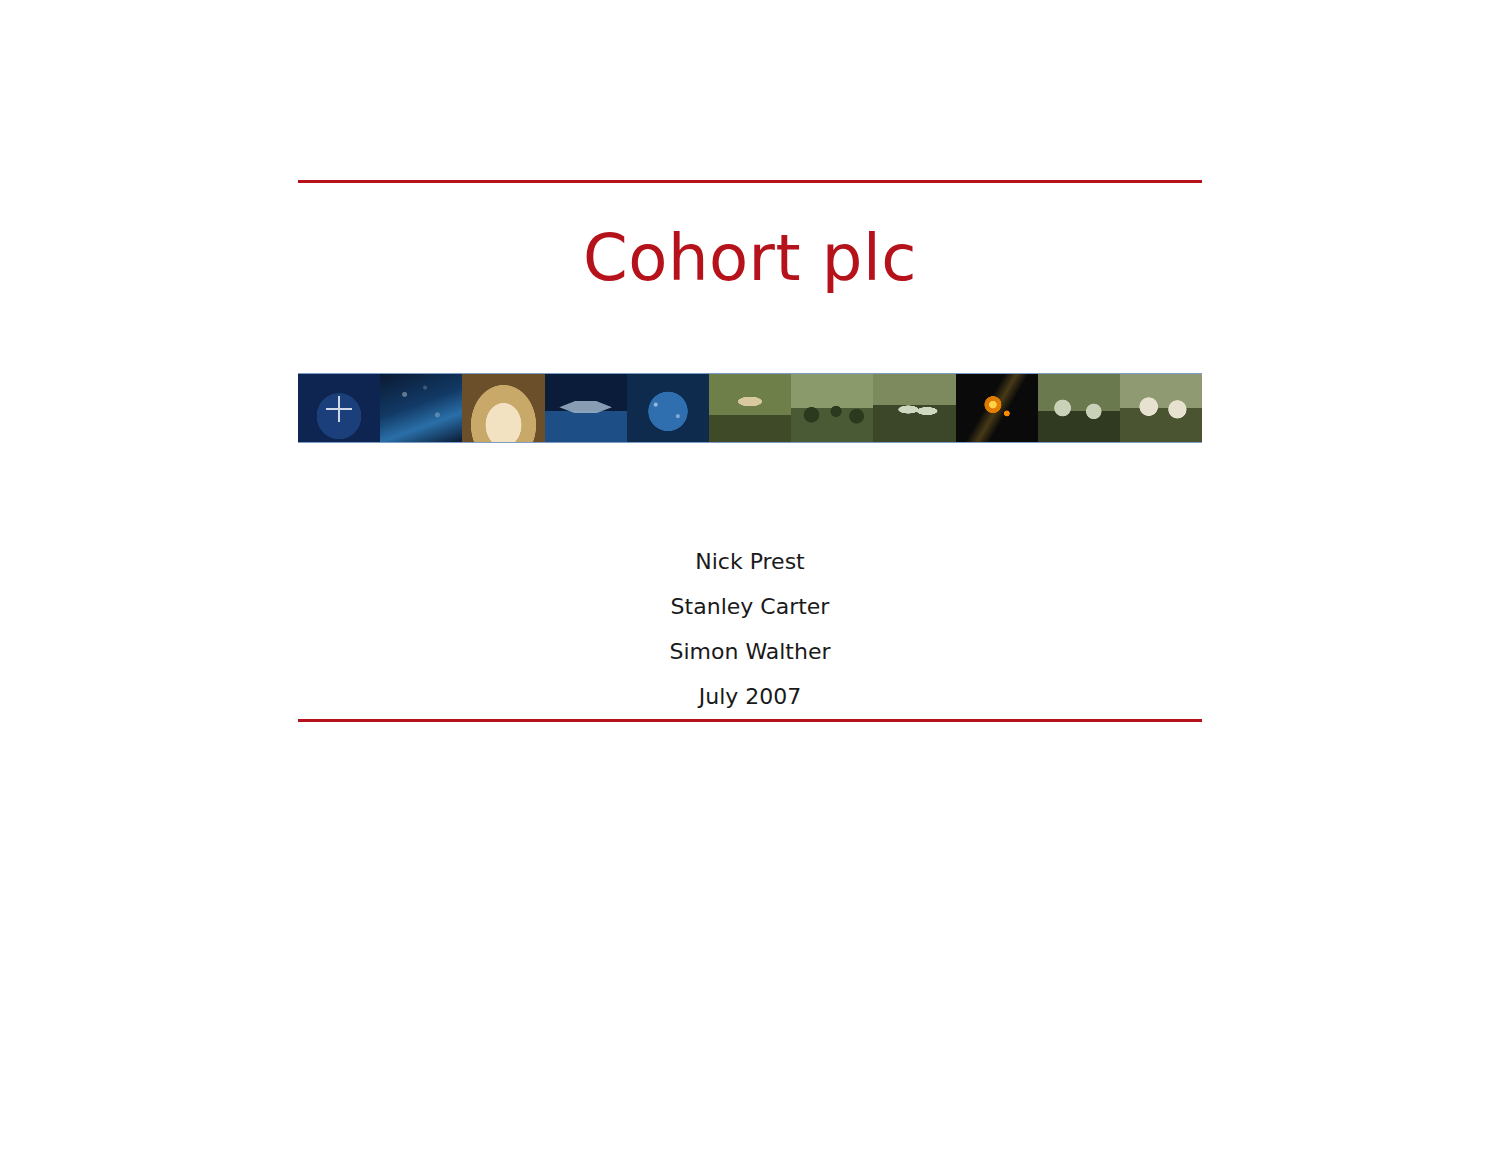Cohort plc
Nick Prest
Stanley Carter
Simon Walther
July 2007